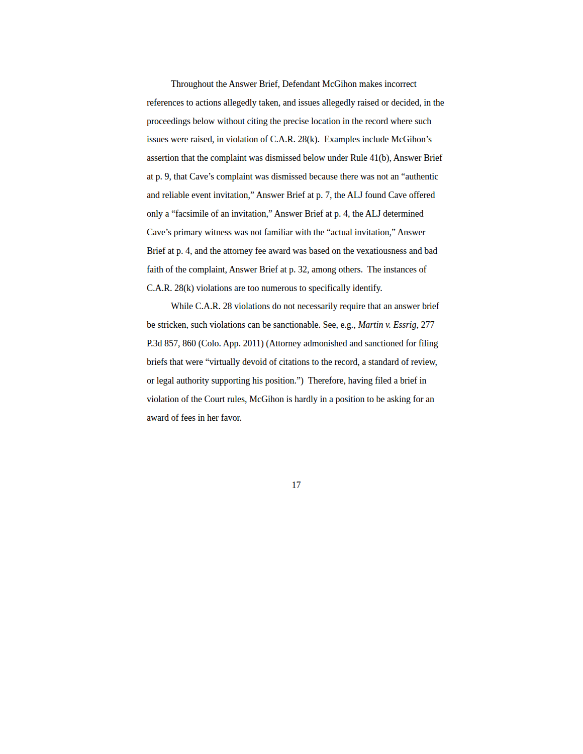Throughout the Answer Brief, Defendant McGihon makes incorrect references to actions allegedly taken, and issues allegedly raised or decided, in the proceedings below without citing the precise location in the record where such issues were raised, in violation of C.A.R. 28(k). Examples include McGihon’s assertion that the complaint was dismissed below under Rule 41(b), Answer Brief at p. 9, that Cave’s complaint was dismissed because there was not an “authentic and reliable event invitation,” Answer Brief at p. 7, the ALJ found Cave offered only a “facsimile of an invitation,” Answer Brief at p. 4, the ALJ determined Cave’s primary witness was not familiar with the “actual invitation,” Answer Brief at p. 4, and the attorney fee award was based on the vexatiousness and bad faith of the complaint, Answer Brief at p. 32, among others. The instances of C.A.R. 28(k) violations are too numerous to specifically identify.
While C.A.R. 28 violations do not necessarily require that an answer brief be stricken, such violations can be sanctionable. See, e.g., Martin v. Essrig, 277 P.3d 857, 860 (Colo. App. 2011) (Attorney admonished and sanctioned for filing briefs that were “virtually devoid of citations to the record, a standard of review, or legal authority supporting his position.”) Therefore, having filed a brief in violation of the Court rules, McGihon is hardly in a position to be asking for an award of fees in her favor.
17